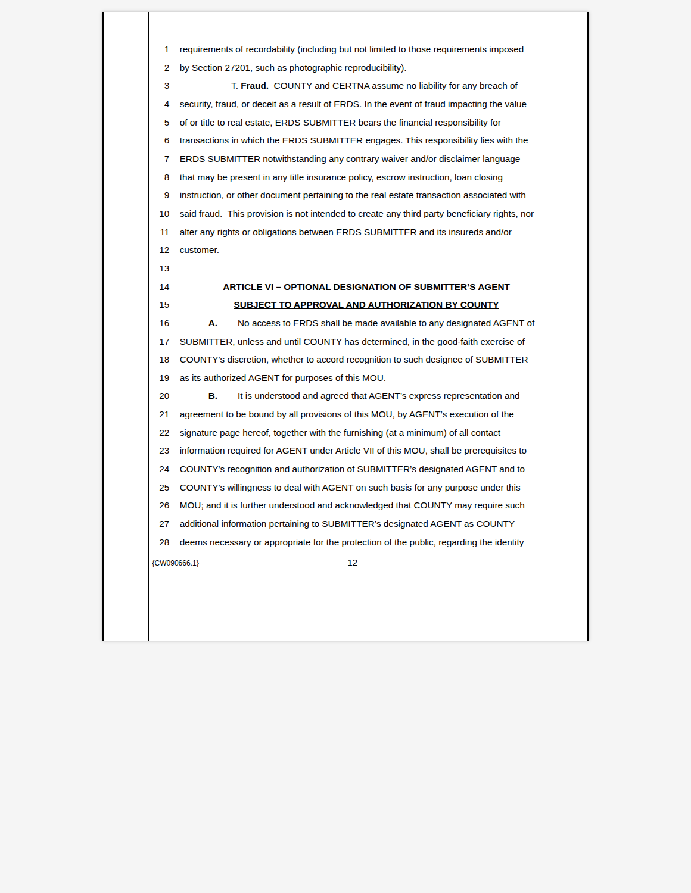1
2
3
4
5
6
7
8
9
10
11
12
13
14
15
16
17
18
19
20
21
22
23
24
25
26
27
28
requirements of recordability (including but not limited to those requirements imposed
by Section 27201, such as photographic reproducibility).
T. Fraud. COUNTY and CERTNA assume no liability for any breach of
security, fraud, or deceit as a result of ERDS. In the event of fraud impacting the value
of or title to real estate, ERDS SUBMITTER bears the financial responsibility for
transactions in which the ERDS SUBMITTER engages. This responsibility lies with the
ERDS SUBMITTER notwithstanding any contrary waiver and/or disclaimer language
that may be present in any title insurance policy, escrow instruction, loan closing
instruction, or other document pertaining to the real estate transaction associated with
said fraud. This provision is not intended to create any third party beneficiary rights, nor
alter any rights or obligations between ERDS SUBMITTER and its insureds and/or
customer.
ARTICLE VI – OPTIONAL DESIGNATION OF SUBMITTER’S AGENT
SUBJECT TO APPROVAL AND AUTHORIZATION BY COUNTY
A. No access to ERDS shall be made available to any designated AGENT of
SUBMITTER, unless and until COUNTY has determined, in the good-faith exercise of
COUNTY’s discretion, whether to accord recognition to such designee of SUBMITTER
as its authorized AGENT for purposes of this MOU.
B. It is understood and agreed that AGENT’s express representation and
agreement to be bound by all provisions of this MOU, by AGENT’s execution of the
signature page hereof, together with the furnishing (at a minimum) of all contact
information required for AGENT under Article VII of this MOU, shall be prerequisites to
COUNTY’s recognition and authorization of SUBMITTER’s designated AGENT and to
COUNTY’s willingness to deal with AGENT on such basis for any purpose under this
MOU; and it is further understood and acknowledged that COUNTY may require such
additional information pertaining to SUBMITTER’s designated AGENT as COUNTY
deems necessary or appropriate for the protection of the public, regarding the identity
{CW090666.1} 12